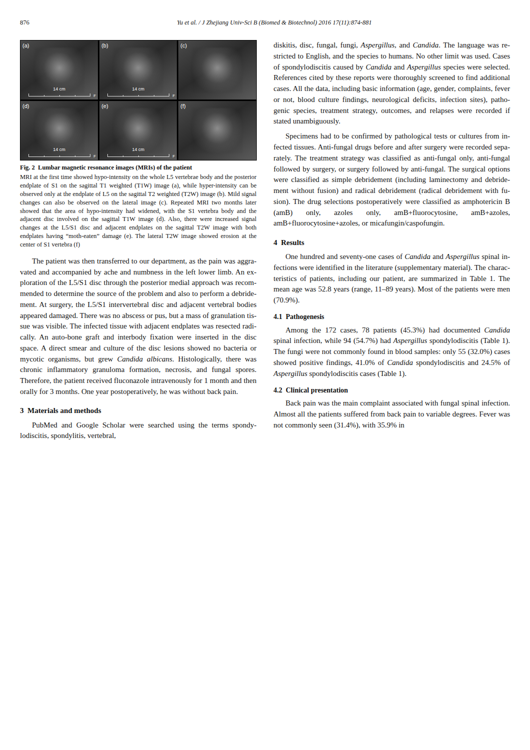876 Yu et al. / J Zhejiang Univ-Sci B (Biomed & Biotechnol) 2016 17(11):874-881
(a) 14 cm F
(b) 14 cm F
(c)
(d) 14 cm F
(e) 14 cm F
(f)
Fig. 2 Lumbar magnetic resonance images (MRIs) of the patient MRI at the first time showed hypo-intensity on the whole L5 vertebrae body and the posterior endplate of S1 on the sagittal T1 weighted (T1W) image (a), while hyper-intensity can be observed only at the endplate of L5 on the sagittal T2 weighted (T2W) image (b). Mild signal changes can also be observed on the lateral image (c). Repeated MRI two months later showed that the area of hypo-intensity had widened, with the S1 vertebra body and the adjacent disc involved on the sagittal T1W image (d). Also, there were increased signal changes at the L5/S1 disc and adjacent endplates on the sagittal T2W image with both endplates having “moth-eaten” damage (e). The lateral T2W image showed erosion at the center of S1 vertebra (f)
The patient was then transferred to our department, as the pain was aggravated and accompanied by ache and numbness in the left lower limb. An exploration of the L5/S1 disc through the posterior medial approach was recommended to determine the source of the problem and also to perform a debridement. At surgery, the L5/S1 intervertebral disc and adjacent vertebral bodies appeared damaged. There was no abscess or pus, but a mass of granulation tissue was visible. The infected tissue with adjacent endplates was resected radically. An auto-bone graft and interbody fixation were inserted in the disc space. A direct smear and culture of the disc lesions showed no bacteria or mycotic organisms, but grew Candida albicans. Histologically, there was chronic inflammatory granuloma formation, necrosis, and fungal spores. Therefore, the patient received fluconazole intravenously for 1 month and then orally for 3 months. One year postoperatively, he was without back pain.
3 Materials and methods
PubMed and Google Scholar were searched using the terms spondylodiscitis, spondylitis, vertebral,
diskitis, disc, fungal, fungi, Aspergillus, and Candida. The language was restricted to English, and the species to humans. No other limit was used. Cases of spondylodiscitis caused by Candida and Aspergillus species were selected. References cited by these reports were thoroughly screened to find additional cases. All the data, including basic information (age, gender, complaints, fever or not, blood culture findings, neurological deficits, infection sites), pathogenic species, treatment strategy, outcomes, and relapses were recorded if stated unambiguously.
Specimens had to be confirmed by pathological tests or cultures from infected tissues. Anti-fungal drugs before and after surgery were recorded separately. The treatment strategy was classified as anti-fungal only, anti-fungal followed by surgery, or surgery followed by anti-fungal. The surgical options were classified as simple debridement (including laminectomy and debridement without fusion) and radical debridement (radical debridement with fusion). The drug selections postoperatively were classified as amphotericin B (amB) only, azoles only, amB+fluorocytosine, amB+azoles, amB+fluorocytosine+azoles, or micafungin/caspofungin.
4 Results
One hundred and seventy-one cases of Candida and Aspergillus spinal infections were identified in the literature (supplementary material). The characteristics of patients, including our patient, are summarized in Table 1. The mean age was 52.8 years (range, 11–89 years). Most of the patients were men (70.9%).
4.1 Pathogenesis
Among the 172 cases, 78 patients (45.3%) had documented Candida spinal infection, while 94 (54.7%) had Aspergillus spondylodiscitis (Table 1). The fungi were not commonly found in blood samples: only 55 (32.0%) cases showed positive findings, 41.0% of Candida spondylodiscitis and 24.5% of Aspergillus spondylodiscitis cases (Table 1).
4.2 Clinical presentation
Back pain was the main complaint associated with fungal spinal infection. Almost all the patients suffered from back pain to variable degrees. Fever was not commonly seen (31.4%), with 35.9% in